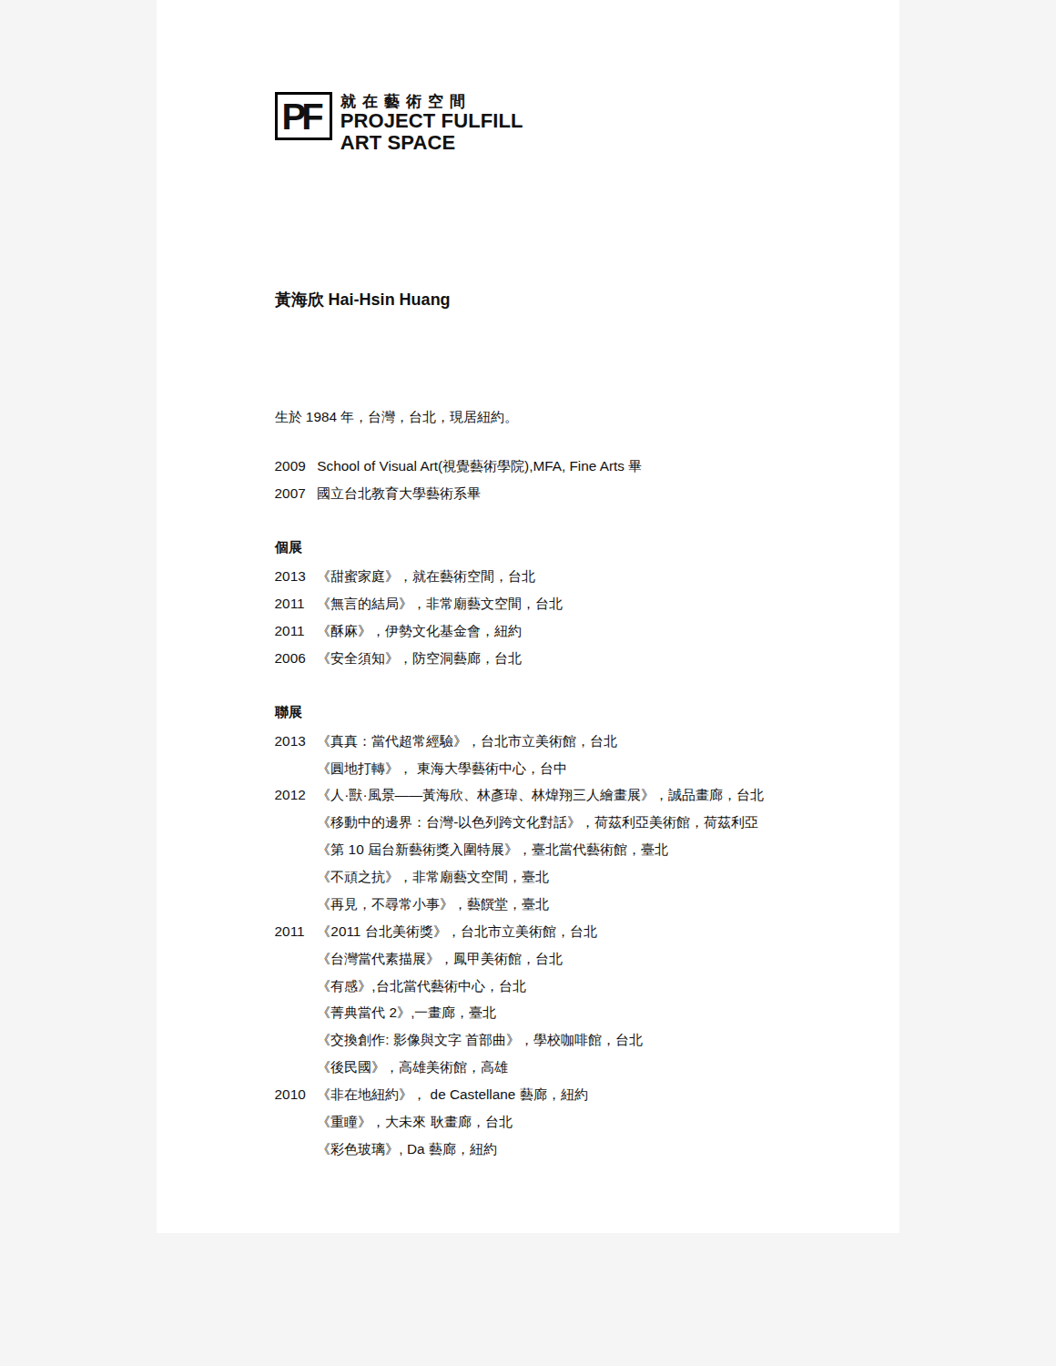PF
就在藝術空間
PROJECT FULFILL
ART SPACE
黃海欣 Hai-Hsin Huang
生於 1984 年，台灣，台北，現居紐約。
2009
School of Visual Art(視覺藝術學院),MFA, Fine Arts 畢
2007
國立台北教育大學藝術系畢
個展
2013
《甜蜜家庭》，就在藝術空間，台北
2011
《無言的結局》，非常廟藝文空間，台北
2011
《酥麻》，伊勢文化基金會，紐約
2006
《安全須知》，防空洞藝廊，台北
聯展
2013
《真真：當代超常經驗》，台北市立美術館，台北
《圓地打轉》， 東海大學藝術中心，台中
2012
《人·獸·風景——黃海欣、林彥瑋、林煒翔三人繪畫展》，誠品畫廊，台北
《移動中的邊界：台灣-以色列跨文化對話》，荷茲利亞美術館，荷茲利亞
《第 10 屆台新藝術獎入圍特展》，臺北當代藝術館，臺北
《不頑之抗》，非常廟藝文空間，臺北
《再見，不尋常小事》，藝饌堂，臺北
2011
《2011 台北美術獎》，台北市立美術館，台北
《台灣當代素描展》，鳳甲美術館，台北
《有感》,台北當代藝術中心，台北
《菁典當代 2》,一畫廊，臺北
《交換創作: 影像與文字 首部曲》，學校咖啡館，台北
《後民國》，高雄美術館，高雄
2010
《非在地紐約》， de Castellane 藝廊，紐約
《重瞳》，大未來 耿畫廊，台北
《彩色玻璃》, Da 藝廊，紐約